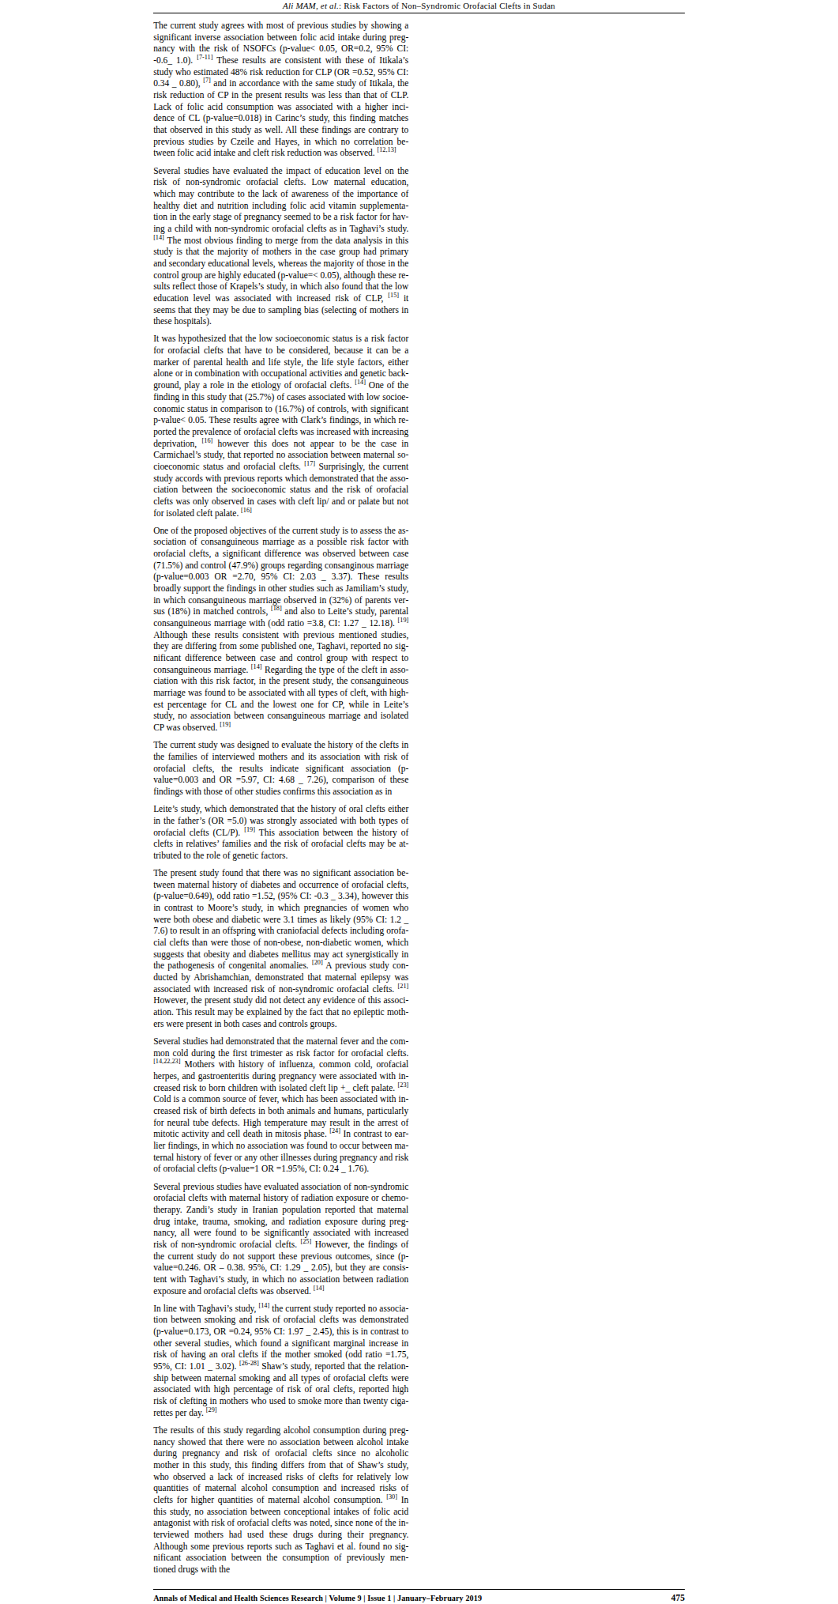Ali MAM, et al.: Risk Factors of Non–Syndromic Orofacial Clefts in Sudan
The current study agrees with most of previous studies by showing a significant inverse association between folic acid intake during pregnancy with the risk of NSOFCs (p-value< 0.05, OR=0.2, 95% CI: -0.6_ 1.0). [7-11] These results are consistent with these of Itikala’s study who estimated 48% risk reduction for CLP (OR =0.52, 95% CI: 0.34 _ 0.80), [7] and in accordance with the same study of Itikala, the risk reduction of CP in the present results was less than that of CLP. Lack of folic acid consumption was associated with a higher incidence of CL (p-value=0.018) in Carinc’s study, this finding matches that observed in this study as well. All these findings are contrary to previous studies by Czeile and Hayes, in which no correlation between folic acid intake and cleft risk reduction was observed. [12,13]
Several studies have evaluated the impact of education level on the risk of non-syndromic orofacial clefts. Low maternal education, which may contribute to the lack of awareness of the importance of healthy diet and nutrition including folic acid vitamin supplementation in the early stage of pregnancy seemed to be a risk factor for having a child with non-syndromic orofacial clefts as in Taghavi’s study. [14] The most obvious finding to merge from the data analysis in this study is that the majority of mothers in the case group had primary and secondary educational levels, whereas the majority of those in the control group are highly educated (p-value=< 0.05), although these results reflect those of Krapels’s study, in which also found that the low education level was associated with increased risk of CLP, [15] it seems that they may be due to sampling bias (selecting of mothers in these hospitals).
It was hypothesized that the low socioeconomic status is a risk factor for orofacial clefts that have to be considered, because it can be a marker of parental health and life style, the life style factors, either alone or in combination with occupational activities and genetic background, play a role in the etiology of orofacial clefts. [14] One of the finding in this study that (25.7%) of cases associated with low socioeconomic status in comparison to (16.7%) of controls, with significant p-value< 0.05. These results agree with Clark’s findings, in which reported the prevalence of orofacial clefts was increased with increasing deprivation, [16] however this does not appear to be the case in Carmichael’s study, that reported no association between maternal socioeconomic status and orofacial clefts. [17] Surprisingly, the current study accords with previous reports which demonstrated that the association between the socioeconomic status and the risk of orofacial clefts was only observed in cases with cleft lip/ and or palate but not for isolated cleft palate. [16]
One of the proposed objectives of the current study is to assess the association of consanguineous marriage as a possible risk factor with orofacial clefts, a significant difference was observed between case (71.5%) and control (47.9%) groups regarding consanginous marriage (p-value=0.003 OR =2.70, 95% CI: 2.03 _ 3.37). These results broadly support the findings in other studies such as Jamiliam’s study, in which consanguineous marriage observed in (32%) of parents versus (18%) in matched controls, [18] and also to Leite’s study, parental consanguineous marriage with (odd ratio =3.8, CI: 1.27 _ 12.18). [19] Although these results consistent with previous mentioned studies, they are differing from some published one, Taghavi, reported no significant difference between case and control group with respect to consanguineous marriage. [14] Regarding the type of the cleft in association with this risk factor, in the present study, the consanguineous marriage was found to be associated with all types of cleft, with highest percentage for CL and the lowest one for CP, while in Leite’s study, no association between consanguineous marriage and isolated CP was observed. [19]
The current study was designed to evaluate the history of the clefts in the families of interviewed mothers and its association with risk of orofacial clefts, the results indicate significant association (p-value=0.003 and OR =5.97, CI: 4.68 _ 7.26), comparison of these findings with those of other studies confirms this association as in
Leite’s study, which demonstrated that the history of oral clefts either in the father’s (OR =5.0) was strongly associated with both types of orofacial clefts (CL/P). [19] This association between the history of clefts in relatives’ families and the risk of orofacial clefts may be attributed to the role of genetic factors.
The present study found that there was no significant association between maternal history of diabetes and occurrence of orofacial clefts, (p-value=0.649), odd ratio =1.52, (95% CI: -0.3 _ 3.34), however this in contrast to Moore’s study, in which pregnancies of women who were both obese and diabetic were 3.1 times as likely (95% CI: 1.2 _ 7.6) to result in an offspring with craniofacial defects including orofacial clefts than were those of non-obese, non-diabetic women, which suggests that obesity and diabetes mellitus may act synergistically in the pathogenesis of congenital anomalies. [20] A previous study conducted by Abrishamchian, demonstrated that maternal epilepsy was associated with increased risk of non-syndromic orofacial clefts. [21] However, the present study did not detect any evidence of this association. This result may be explained by the fact that no epileptic mothers were present in both cases and controls groups.
Several studies had demonstrated that the maternal fever and the common cold during the first trimester as risk factor for orofacial clefts. [14,22,23] Mothers with history of influenza, common cold, orofacial herpes, and gastroenteritis during pregnancy were associated with increased risk to born children with isolated cleft lip +_ cleft palate. [23] Cold is a common source of fever, which has been associated with increased risk of birth defects in both animals and humans, particularly for neural tube defects. High temperature may result in the arrest of mitotic activity and cell death in mitosis phase. [24] In contrast to earlier findings, in which no association was found to occur between maternal history of fever or any other illnesses during pregnancy and risk of orofacial clefts (p-value=1 OR =1.95%, CI: 0.24 _ 1.76).
Several previous studies have evaluated association of non-syndromic orofacial clefts with maternal history of radiation exposure or chemotherapy. Zandi’s study in Iranian population reported that maternal drug intake, trauma, smoking, and radiation exposure during pregnancy, all were found to be significantly associated with increased risk of non-syndromic orofacial clefts. [25] However, the findings of the current study do not support these previous outcomes, since (p-value=0.246. OR – 0.38. 95%, CI: 1.29 _ 2.05), but they are consistent with Taghavi’s study, in which no association between radiation exposure and orofacial clefts was observed. [14]
In line with Taghavi’s study, [14] the current study reported no association between smoking and risk of orofacial clefts was demonstrated (p-value=0.173, OR =0.24, 95% CI: 1.97 _ 2.45), this is in contrast to other several studies, which found a significant marginal increase in risk of having an oral clefts if the mother smoked (odd ratio =1.75, 95%, CI: 1.01 _ 3.02). [26-28] Shaw’s study, reported that the relationship between maternal smoking and all types of orofacial clefts were associated with high percentage of risk of oral clefts, reported high risk of clefting in mothers who used to smoke more than twenty cigarettes per day. [29]
The results of this study regarding alcohol consumption during pregnancy showed that there were no association between alcohol intake during pregnancy and risk of orofacial clefts since no alcoholic mother in this study, this finding differs from that of Shaw’s study, who observed a lack of increased risks of clefts for relatively low quantities of maternal alcohol consumption and increased risks of clefts for higher quantities of maternal alcohol consumption. [30] In this study, no association between conceptional intakes of folic acid antagonist with risk of orofacial clefts was noted, since none of the interviewed mothers had used these drugs during their pregnancy. Although some previous reports such as Taghavi et al. found no significant association between the consumption of previously mentioned drugs with the
Annals of Medical and Health Sciences Research | Volume 9 | Issue 1 | January–February 2019
475